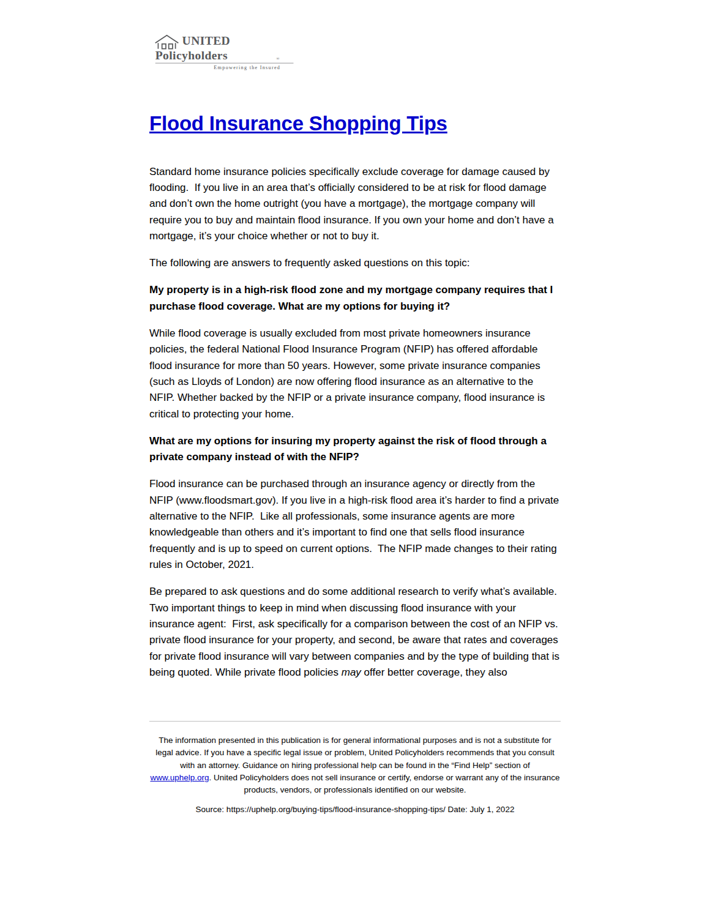UNITED Policyholders ® Empowering the Insured
Flood Insurance Shopping Tips
Standard home insurance policies specifically exclude coverage for damage caused by flooding. If you live in an area that’s officially considered to be at risk for flood damage and don’t own the home outright (you have a mortgage), the mortgage company will require you to buy and maintain flood insurance. If you own your home and don’t have a mortgage, it’s your choice whether or not to buy it.
The following are answers to frequently asked questions on this topic:
My property is in a high-risk flood zone and my mortgage company requires that I purchase flood coverage. What are my options for buying it?
While flood coverage is usually excluded from most private homeowners insurance policies, the federal National Flood Insurance Program (NFIP) has offered affordable flood insurance for more than 50 years. However, some private insurance companies (such as Lloyds of London) are now offering flood insurance as an alternative to the NFIP. Whether backed by the NFIP or a private insurance company, flood insurance is critical to protecting your home.
What are my options for insuring my property against the risk of flood through a private company instead of with the NFIP?
Flood insurance can be purchased through an insurance agency or directly from the NFIP (www.floodsmart.gov). If you live in a high-risk flood area it’s harder to find a private alternative to the NFIP. Like all professionals, some insurance agents are more knowledgeable than others and it’s important to find one that sells flood insurance frequently and is up to speed on current options. The NFIP made changes to their rating rules in October, 2021.
Be prepared to ask questions and do some additional research to verify what’s available. Two important things to keep in mind when discussing flood insurance with your insurance agent: First, ask specifically for a comparison between the cost of an NFIP vs. private flood insurance for your property, and second, be aware that rates and coverages for private flood insurance will vary between companies and by the type of building that is being quoted. While private flood policies may offer better coverage, they also
The information presented in this publication is for general informational purposes and is not a substitute for legal advice. If you have a specific legal issue or problem, United Policyholders recommends that you consult with an attorney. Guidance on hiring professional help can be found in the “Find Help” section of www.uphelp.org. United Policyholders does not sell insurance or certify, endorse or warrant any of the insurance products, vendors, or professionals identified on our website.
Source: https://uphelp.org/buying-tips/flood-insurance-shopping-tips/ Date: July 1, 2022